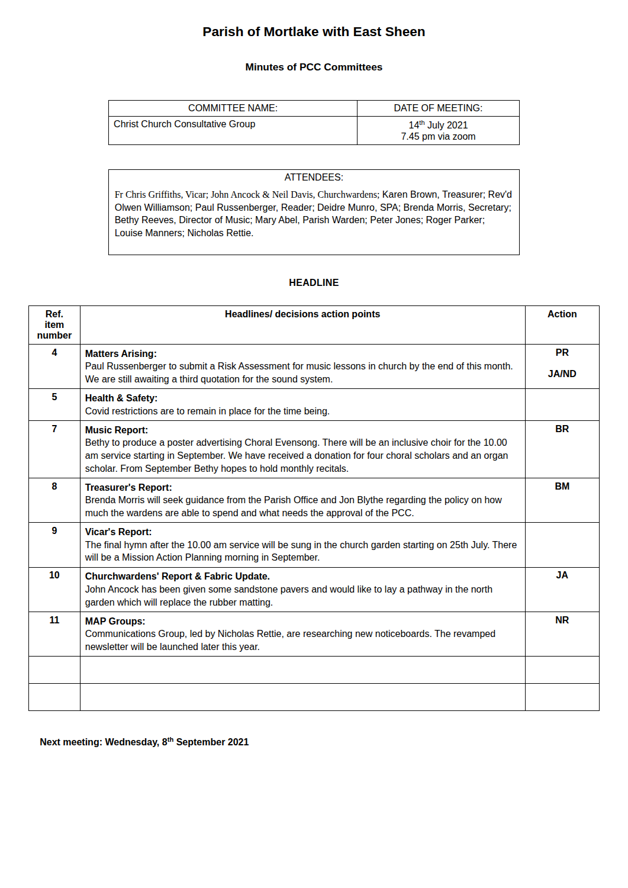Parish of Mortlake with East Sheen
Minutes of PCC Committees
| COMMITTEE NAME: | DATE OF MEETING: |
| --- | --- |
| Christ Church Consultative Group | 14 th July 2021 7.45 pm via zoom |
| ATTENDEES: |
| --- |
| Fr Chris Griffiths, Vicar; John Ancock & Neil Davis, Churchwardens; Karen Brown, Treasurer; Rev'd Olwen Williamson; Paul Russenberger, Reader; Deidre Munro, SPA; Brenda Morris, Secretary; Bethy Reeves, Director of Music; Mary Abel, Parish Warden; Peter Jones; Roger Parker; Louise Manners; Nicholas Rettie. |
HEADLINE
| Ref. item number | Headlines/ decisions action points | Action |
| --- | --- | --- |
| 4 | Matters Arising: Paul Russenberger to submit a Risk Assessment for music lessons in church by the end of this month. We are still awaiting a third quotation for the sound system. | PR JA/ND |
| 5 | Health & Safety: Covid restrictions are to remain in place for the time being. | |
| 7 | Music Report: Bethy to produce a poster advertising Choral Evensong. There will be an inclusive choir for the 10.00 am service starting in September. We have received a donation for four choral scholars and an organ scholar. From September Bethy hopes to hold monthly recitals. | BR |
| 8 | Treasurer's Report: Brenda Morris will seek guidance from the Parish Office and Jon Blythe regarding the policy on how much the wardens are able to spend and what needs the approval of the PCC. | BM |
| 9 | Vicar's Report: The final hymn after the 10.00 am service will be sung in the church garden starting on 25th July. There will be a Mission Action Planning morning in September. | |
| 10 | Churchwardens' Report & Fabric Update. John Ancock has been given some sandstone pavers and would like to lay a pathway in the north garden which will replace the rubber matting. | JA |
| 11 | MAP Groups: Communications Group, led by Nicholas Rettie, are researching new noticeboards. The revamped newsletter will be launched later this year. | NR |
Next meeting: Wednesday, 8th September 2021